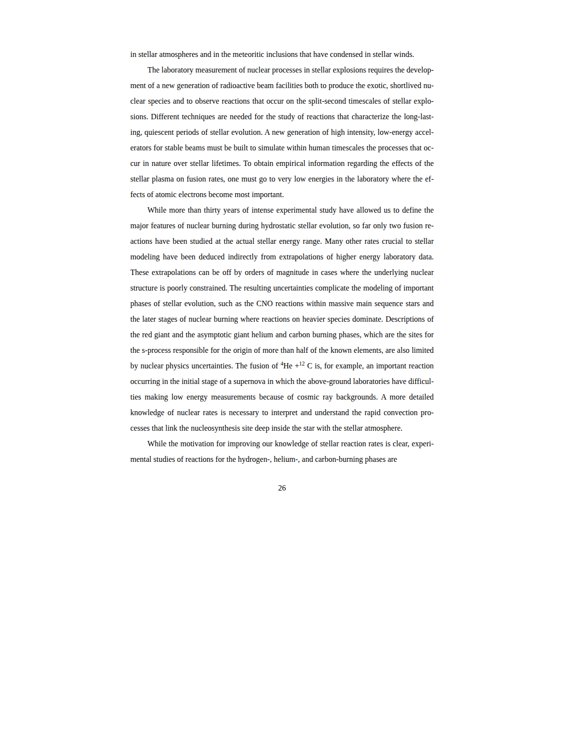in stellar atmospheres and in the meteoritic inclusions that have condensed in stellar winds.
The laboratory measurement of nuclear processes in stellar explosions requires the development of a new generation of radioactive beam facilities both to produce the exotic, shortlived nuclear species and to observe reactions that occur on the split-second timescales of stellar explosions. Different techniques are needed for the study of reactions that characterize the long-lasting, quiescent periods of stellar evolution. A new generation of high intensity, low-energy accelerators for stable beams must be built to simulate within human timescales the processes that occur in nature over stellar lifetimes. To obtain empirical information regarding the effects of the stellar plasma on fusion rates, one must go to very low energies in the laboratory where the effects of atomic electrons become most important.
While more than thirty years of intense experimental study have allowed us to define the major features of nuclear burning during hydrostatic stellar evolution, so far only two fusion reactions have been studied at the actual stellar energy range. Many other rates crucial to stellar modeling have been deduced indirectly from extrapolations of higher energy laboratory data. These extrapolations can be off by orders of magnitude in cases where the underlying nuclear structure is poorly constrained. The resulting uncertainties complicate the modeling of important phases of stellar evolution, such as the CNO reactions within massive main sequence stars and the later stages of nuclear burning where reactions on heavier species dominate. Descriptions of the red giant and the asymptotic giant helium and carbon burning phases, which are the sites for the s-process responsible for the origin of more than half of the known elements, are also limited by nuclear physics uncertainties. The fusion of 4He +12 C is, for example, an important reaction occurring in the initial stage of a supernova in which the above-ground laboratories have difficulties making low energy measurements because of cosmic ray backgrounds. A more detailed knowledge of nuclear rates is necessary to interpret and understand the rapid convection processes that link the nucleosynthesis site deep inside the star with the stellar atmosphere.
While the motivation for improving our knowledge of stellar reaction rates is clear, experimental studies of reactions for the hydrogen-, helium-, and carbon-burning phases are
26